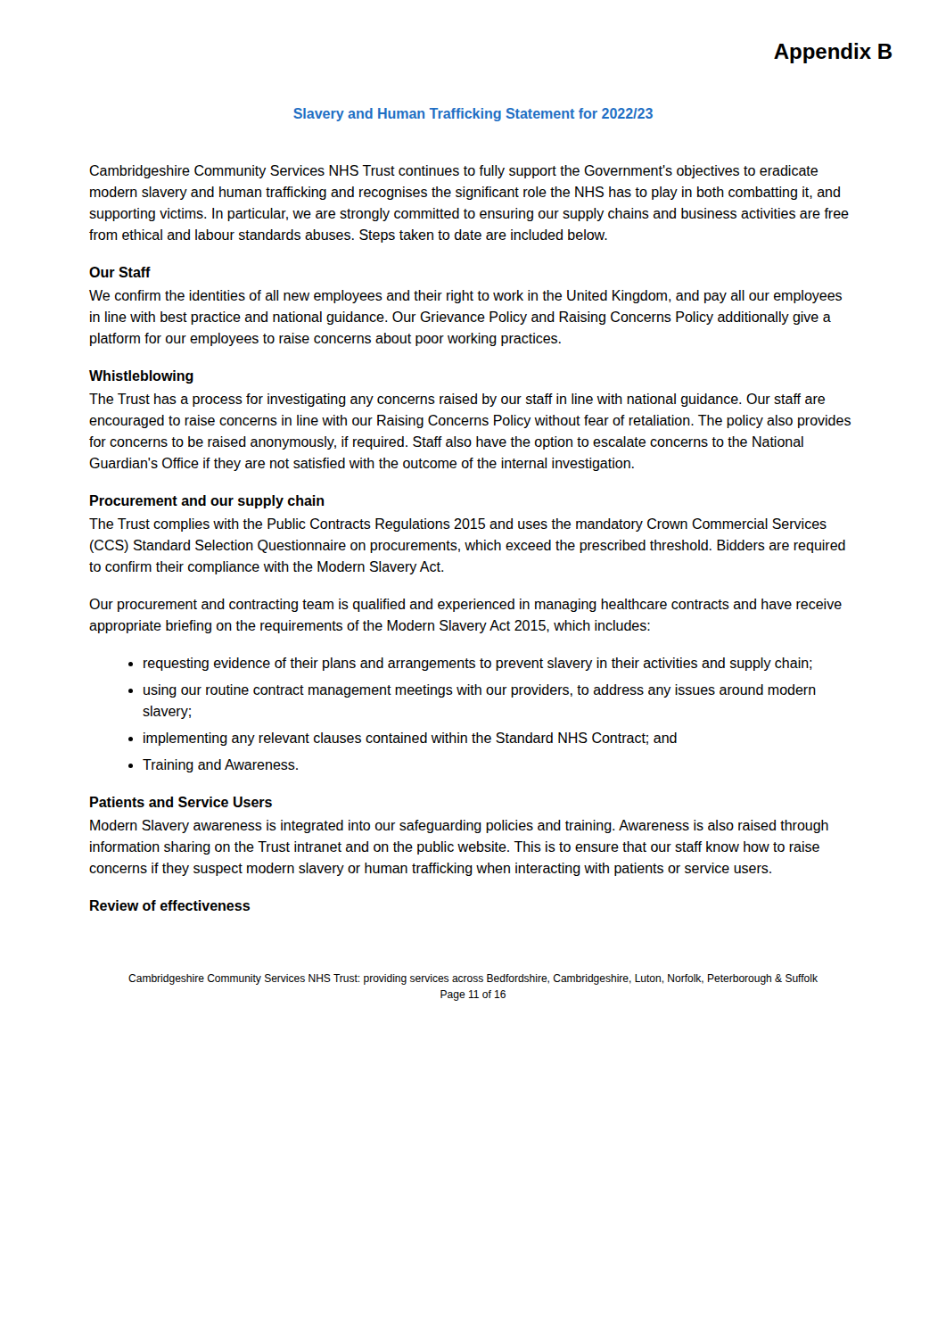Appendix B
Slavery and Human Trafficking Statement for 2022/23
Cambridgeshire Community Services NHS Trust continues to fully support the Government's objectives to eradicate modern slavery and human trafficking and recognises the significant role the NHS has to play in both combatting it, and supporting victims. In particular, we are strongly committed to ensuring our supply chains and business activities are free from ethical and labour standards abuses. Steps taken to date are included below.
Our Staff
We confirm the identities of all new employees and their right to work in the United Kingdom, and pay all our employees in line with best practice and national guidance. Our Grievance Policy and Raising Concerns Policy additionally give a platform for our employees to raise concerns about poor working practices.
Whistleblowing
The Trust has a process for investigating any concerns raised by our staff in line with national guidance. Our staff are encouraged to raise concerns in line with our Raising Concerns Policy without fear of retaliation. The policy also provides for concerns to be raised anonymously, if required. Staff also have the option to escalate concerns to the National Guardian's Office if they are not satisfied with the outcome of the internal investigation.
Procurement and our supply chain
The Trust complies with the Public Contracts Regulations 2015 and uses the mandatory Crown Commercial Services (CCS) Standard Selection Questionnaire on procurements, which exceed the prescribed threshold. Bidders are required to confirm their compliance with the Modern Slavery Act.
Our procurement and contracting team is qualified and experienced in managing healthcare contracts and have receive appropriate briefing on the requirements of the Modern Slavery Act 2015, which includes:
requesting evidence of their plans and arrangements to prevent slavery in their activities and supply chain;
using our routine contract management meetings with our providers, to address any issues around modern slavery;
implementing any relevant clauses contained within the Standard NHS Contract; and
Training and Awareness.
Patients and Service Users
Modern Slavery awareness is integrated into our safeguarding policies and training. Awareness is also raised through information sharing on the Trust intranet and on the public website. This is to ensure that our staff know how to raise concerns if they suspect modern slavery or human trafficking when interacting with patients or service users.
Review of effectiveness
Cambridgeshire Community Services NHS Trust: providing services across Bedfordshire, Cambridgeshire, Luton, Norfolk, Peterborough & Suffolk
Page 11 of 16